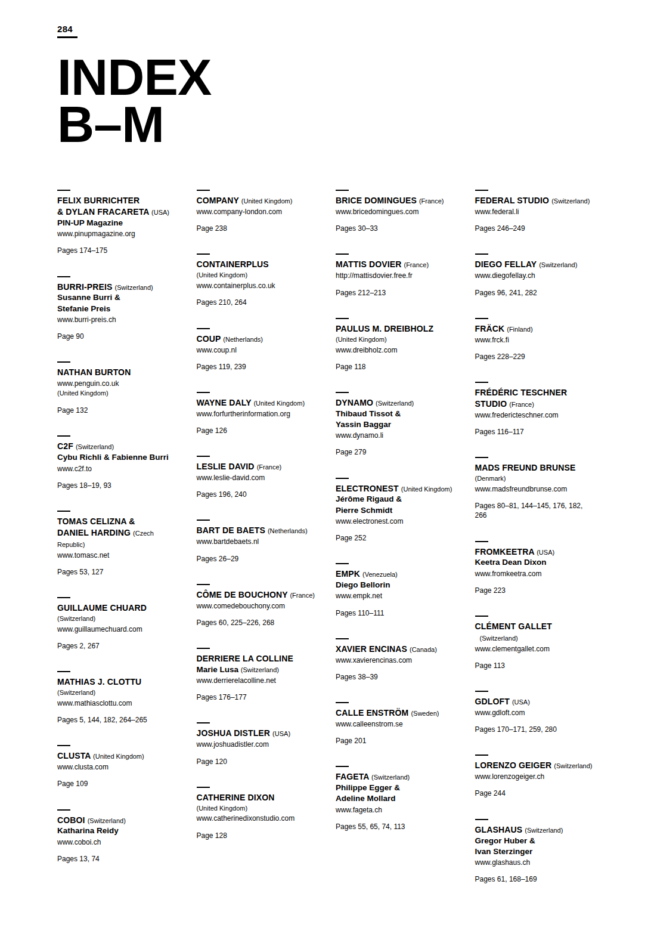284
INDEX
B–M
FELIX BURRICHTER
& DYLAN FRACARETA (USA) PIN-UP Magazine www.pinupmagazine.org Pages 174–175
BURRI-PREIS (Switzerland) Susanne Burri &
Stefanie Preis www.burri-preis.ch Page 90
NATHAN BURTON www.penguin.co.uk (United Kingdom) Page 132
C2F (Switzerland) Cybu Richli & Fabienne Burri www.c2f.to Pages 18–19, 93
TOMAS CELIZNA &
DANIEL HARDING (Czech Republic) www.tomasc.net Pages 53, 127
GUILLAUME CHUARD (Switzerland) www.guillaumechuard.com Pages 2, 267
MATHIAS J. CLOTTU (Switzerland) www.mathiasclottu.com Pages 5, 144, 182, 264–265
CLUSTA (United Kingdom) www.clusta.com Page 109
COBOI (Switzerland) Katharina Reidy www.coboi.ch Pages 13, 74
COMPANY (United Kingdom) www.company-london.com Page 238
CONTAINERPLUS (United Kingdom) www.containerplus.co.uk Pages 210, 264
COUP (Netherlands) www.coup.nl Pages 119, 239
WAYNE DALY (United Kingdom) www.forfurtherinformation.org Page 126
LESLIE DAVID (France) www.leslie-david.com Pages 196, 240
BART DE BAETS (Netherlands) www.bartdebaets.nl Pages 26–29
CÔME DE BOUCHONY (France) www.comedebouchony.com Pages 60, 225–226, 268
DERRIERE LA COLLINE Marie Lusa (Switzerland) www.derrierelacolline.net Pages 176–177
JOSHUA DISTLER (USA) www.joshuadistler.com Page 120
CATHERINE DIXON (United Kingdom) www.catherinedixonstudio.com Page 128
BRICE DOMINGUES (France) www.bricedomingues.com Pages 30–33
MATTIS DOVIER (France) http://mattisdovier.free.fr Pages 212–213
PAULUS M. DREIBHOLZ (United Kingdom) www.dreibholz.com Page 118
DYNAMO (Switzerland) Thibaud Tissot &
Yassin Baggar www.dynamo.li Page 279
ELECTRONEST (United Kingdom) Jérôme Rigaud &
Pierre Schmidt www.electronest.com Page 252
EMPK (Venezuela) Diego Bellorin www.empk.net Pages 110–111
XAVIER ENCINAS (Canada) www.xavierencinas.com Pages 38–39
CALLE ENSTRÖM (Sweden) www.calleenstrom.se Page 201
FAGETA (Switzerland) Philippe Egger &
Adeline Mollard www.fageta.ch Pages 55, 65, 74, 113
FEDERAL STUDIO (Switzerland) www.federal.li Pages 246–249
DIEGO FELLAY (Switzerland) www.diegofellay.ch Pages 96, 241, 282
FRÄCK (Finland) www.frck.fi Pages 228–229
FRÉDÉRIC TESCHNER
STUDIO (France) www.fredericteschner.com Pages 116–117
MADS FREUND BRUNSE (Denmark) www.madsfreundbrunse.com Pages 80–81, 144–145, 176, 182, 266
FROMKEETRA (USA) Keetra Dean Dixon www.fromkeetra.com Page 223
CLÉMENT GALLET (Switzerland) www.clementgallet.com Page 113
GDLOFT (USA) www.gdloft.com Pages 170–171, 259, 280
LORENZO GEIGER (Switzerland) www.lorenzogeiger.ch Page 244
GLASHAUS (Switzerland) Gregor Huber &
Ivan Sterzinger www.glashaus.ch Pages 61, 168–169